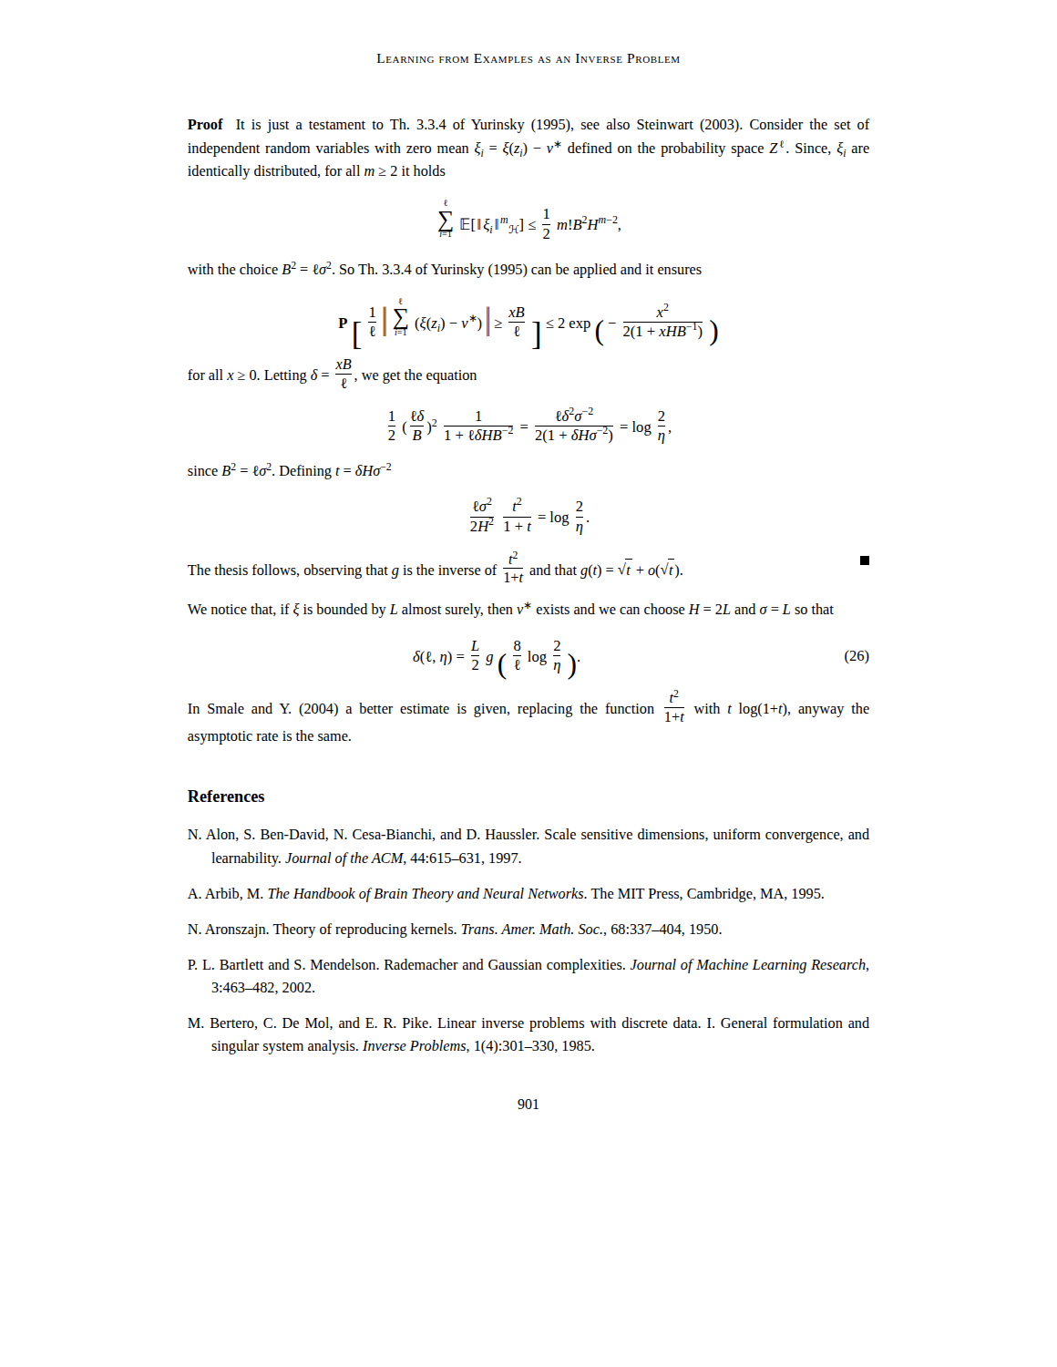Learning from Examples as an Inverse Problem
Proof It is just a testament to Th. 3.3.4 of Yurinsky (1995), see also Steinwart (2003). Consider the set of independent random variables with zero mean ξi = ξ(zi) − v∗ defined on the probability space Zℓ. Since, ξi are identically distributed, for all m ≥ 2 it holds
ℓ∑i=1 𝔼[ξimℋ] ≤ 12 m!B2Hm−2,
with the choice B2 = ℓσ2. So Th. 3.3.4 of Yurinsky (1995) can be applied and it ensures
P [ 1 ℓ ‖ ℓ∑i=1 (ξ(zi) − v∗) ‖ ≥ xB ℓ ] ≤ 2 exp ( − x22(1 + xHB−1) )
for all x ≥ 0. Letting δ = xB ℓ, we get the equation
12 (ℓδ B)2 11 + ℓδHB−2 = ℓδ2σ−22(1 + δHσ−2) = log 2 η,
since B2 = ℓσ2. Defining t = δHσ−2
ℓσ22H2 t21 + t = log 2 η.
The thesis follows, observing that g is the inverse of t21+t and that g(t) = t + o(t).
We notice that, if ξ is bounded by L almost surely, then v∗ exists and we can choose H = 2L and σ = L so that
δ(ℓ, η) = L 2 g ( 8 ℓ log 2 η ).
(26)
In Smale and Y. (2004) a better estimate is given, replacing the function t21+t with t log(1+t), anyway the asymptotic rate is the same.
References
N. Alon, S. Ben-David, N. Cesa-Bianchi, and D. Haussler. Scale sensitive dimensions, uniform convergence, and learnability. Journal of the ACM, 44:615–631, 1997.
A. Arbib, M. The Handbook of Brain Theory and Neural Networks. The MIT Press, Cambridge, MA, 1995.
N. Aronszajn. Theory of reproducing kernels. Trans. Amer. Math. Soc., 68:337–404, 1950.
P. L. Bartlett and S. Mendelson. Rademacher and Gaussian complexities. Journal of Machine Learning Research, 3:463–482, 2002.
M. Bertero, C. De Mol, and E. R. Pike. Linear inverse problems with discrete data. I. General formulation and singular system analysis. Inverse Problems, 1(4):301–330, 1985.
901